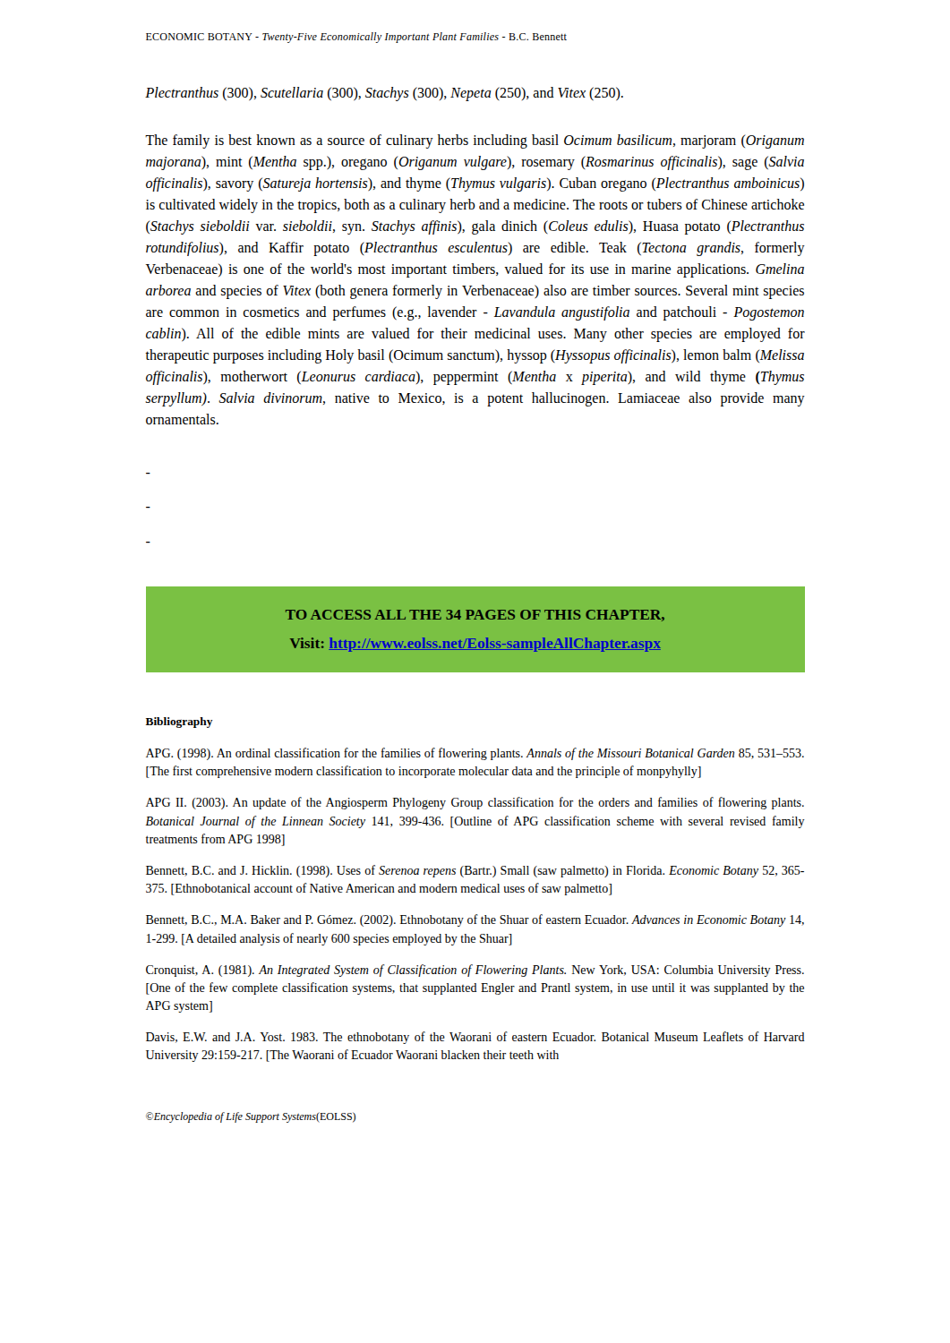ECONOMIC BOTANY - Twenty-Five Economically Important Plant Families - B.C. Bennett
Plectranthus (300), Scutellaria (300), Stachys (300), Nepeta (250), and Vitex (250).
The family is best known as a source of culinary herbs including basil Ocimum basilicum, marjoram (Origanum majorana), mint (Mentha spp.), oregano (Origanum vulgare), rosemary (Rosmarinus officinalis), sage (Salvia officinalis), savory (Satureja hortensis), and thyme (Thymus vulgaris). Cuban oregano (Plectranthus amboinicus) is cultivated widely in the tropics, both as a culinary herb and a medicine. The roots or tubers of Chinese artichoke (Stachys sieboldii var. sieboldii, syn. Stachys affinis), gala dinich (Coleus edulis), Huasa potato (Plectranthus rotundifolius), and Kaffir potato (Plectranthus esculentus) are edible. Teak (Tectona grandis, formerly Verbenaceae) is one of the world's most important timbers, valued for its use in marine applications. Gmelina arborea and species of Vitex (both genera formerly in Verbenaceae) also are timber sources. Several mint species are common in cosmetics and perfumes (e.g., lavender - Lavandula angustifolia and patchouli - Pogostemon cablin). All of the edible mints are valued for their medicinal uses. Many other species are employed for therapeutic purposes including Holy basil (Ocimum sanctum), hyssop (Hyssopus officinalis), lemon balm (Melissa officinalis), motherwort (Leonurus cardiaca), peppermint (Mentha x piperita), and wild thyme (Thymus serpyllum). Salvia divinorum, native to Mexico, is a potent hallucinogen. Lamiaceae also provide many ornamentals.
-
-
-
TO ACCESS ALL THE 34 PAGES OF THIS CHAPTER, Visit: http://www.eolss.net/Eolss-sampleAllChapter.aspx
Bibliography
APG. (1998). An ordinal classification for the families of flowering plants. Annals of the Missouri Botanical Garden 85, 531–553. [The first comprehensive modern classification to incorporate molecular data and the principle of monpyhylly]
APG II. (2003). An update of the Angiosperm Phylogeny Group classification for the orders and families of flowering plants. Botanical Journal of the Linnean Society 141, 399-436. [Outline of APG classification scheme with several revised family treatments from APG 1998]
Bennett, B.C. and J. Hicklin. (1998). Uses of Serenoa repens (Bartr.) Small (saw palmetto) in Florida. Economic Botany 52, 365-375. [Ethnobotanical account of Native American and modern medical uses of saw palmetto]
Bennett, B.C., M.A. Baker and P. Gómez. (2002). Ethnobotany of the Shuar of eastern Ecuador. Advances in Economic Botany 14, 1-299. [A detailed analysis of nearly 600 species employed by the Shuar]
Cronquist, A. (1981). An Integrated System of Classification of Flowering Plants. New York, USA: Columbia University Press. [One of the few complete classification systems, that supplanted Engler and Prantl system, in use until it was supplanted by the APG system]
Davis, E.W. and J.A. Yost. 1983. The ethnobotany of the Waorani of eastern Ecuador. Botanical Museum Leaflets of Harvard University 29:159-217. [The Waorani of Ecuador Waorani blacken their teeth with
©Encyclopedia of Life Support Systems(EOLSS)